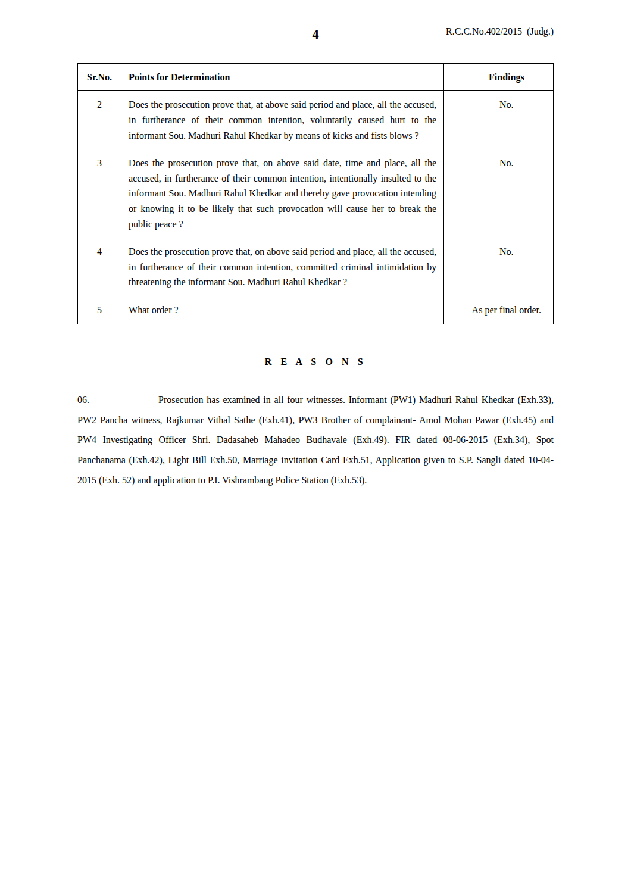4 R.C.C.No.402/2015 (Judg.)
| Sr.No. | Points for Determination | | Findings |
| --- | --- | --- | --- |
| 2 | Does the prosecution prove that, at above said period and place, all the accused, in furtherance of their common intention, voluntarily caused hurt to the informant Sou. Madhuri Rahul Khedkar by means of kicks and fists blows ? | | No. |
| 3 | Does the prosecution prove that, on above said date, time and place, all the accused, in furtherance of their common intention, intentionally insulted to the informant Sou. Madhuri Rahul Khedkar and thereby gave provocation intending or knowing it to be likely that such provocation will cause her to break the public peace ? | | No. |
| 4 | Does the prosecution prove that, on above said period and place, all the accused, in furtherance of their common intention, committed criminal intimidation by threatening the informant Sou. Madhuri Rahul Khedkar ? | | No. |
| 5 | What order ? | | As per final order. |
R E A S O N S
06. Prosecution has examined in all four witnesses. Informant (PW1) Madhuri Rahul Khedkar (Exh.33), PW2 Pancha witness, Rajkumar Vithal Sathe (Exh.41), PW3 Brother of complainant- Amol Mohan Pawar (Exh.45) and PW4 Investigating Officer Shri. Dadasaheb Mahadeo Budhavale (Exh.49). FIR dated 08-06-2015 (Exh.34), Spot Panchanama (Exh.42), Light Bill Exh.50, Marriage invitation Card Exh.51, Application given to S.P. Sangli dated 10-04-2015 (Exh. 52) and application to P.I. Vishrambaug Police Station (Exh.53).